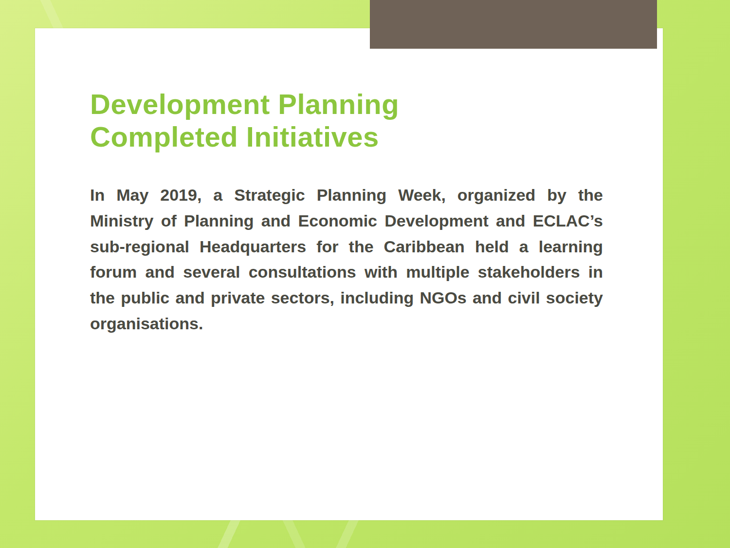Development Planning
Completed Initiatives
In May 2019, a Strategic Planning Week, organized by the Ministry of Planning and Economic Development and ECLAC’s sub-regional Headquarters for the Caribbean held a learning forum and several consultations with multiple stakeholders in the public and private sectors, including NGOs and civil society organisations.